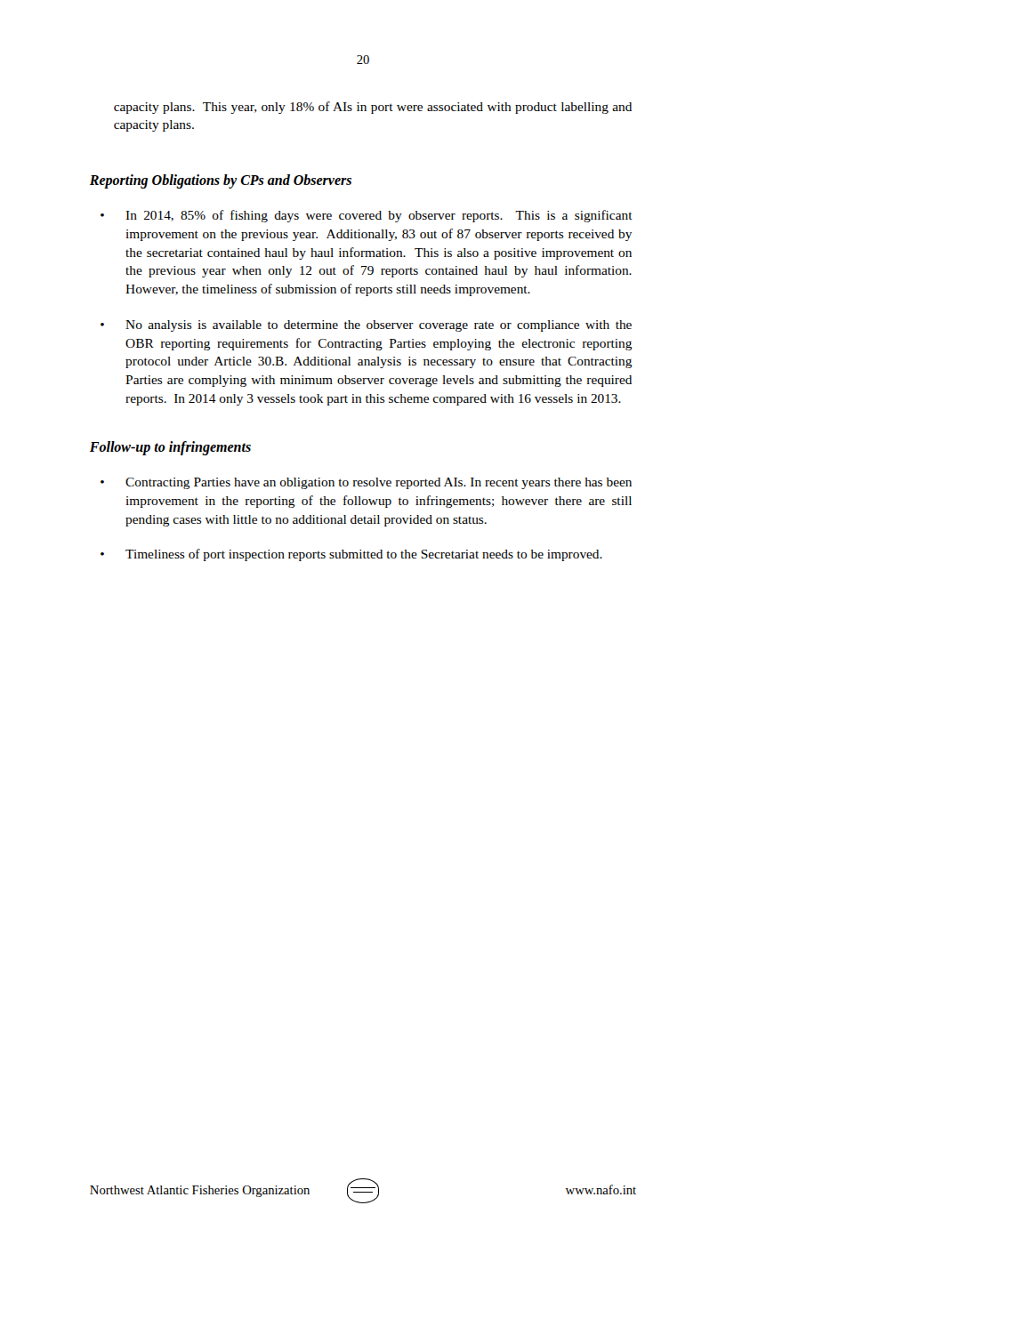20
capacity plans. This year, only 18% of AIs in port were associated with product labelling and capacity plans.
Reporting Obligations by CPs and Observers
In 2014, 85% of fishing days were covered by observer reports. This is a significant improvement on the previous year. Additionally, 83 out of 87 observer reports received by the secretariat contained haul by haul information. This is also a positive improvement on the previous year when only 12 out of 79 reports contained haul by haul information. However, the timeliness of submission of reports still needs improvement.
No analysis is available to determine the observer coverage rate or compliance with the OBR reporting requirements for Contracting Parties employing the electronic reporting protocol under Article 30.B. Additional analysis is necessary to ensure that Contracting Parties are complying with minimum observer coverage levels and submitting the required reports. In 2014 only 3 vessels took part in this scheme compared with 16 vessels in 2013.
Follow-up to infringements
Contracting Parties have an obligation to resolve reported AIs. In recent years there has been improvement in the reporting of the followup to infringements; however there are still pending cases with little to no additional detail provided on status.
Timeliness of port inspection reports submitted to the Secretariat needs to be improved.
Northwest Atlantic Fisheries Organization
www.nafo.int